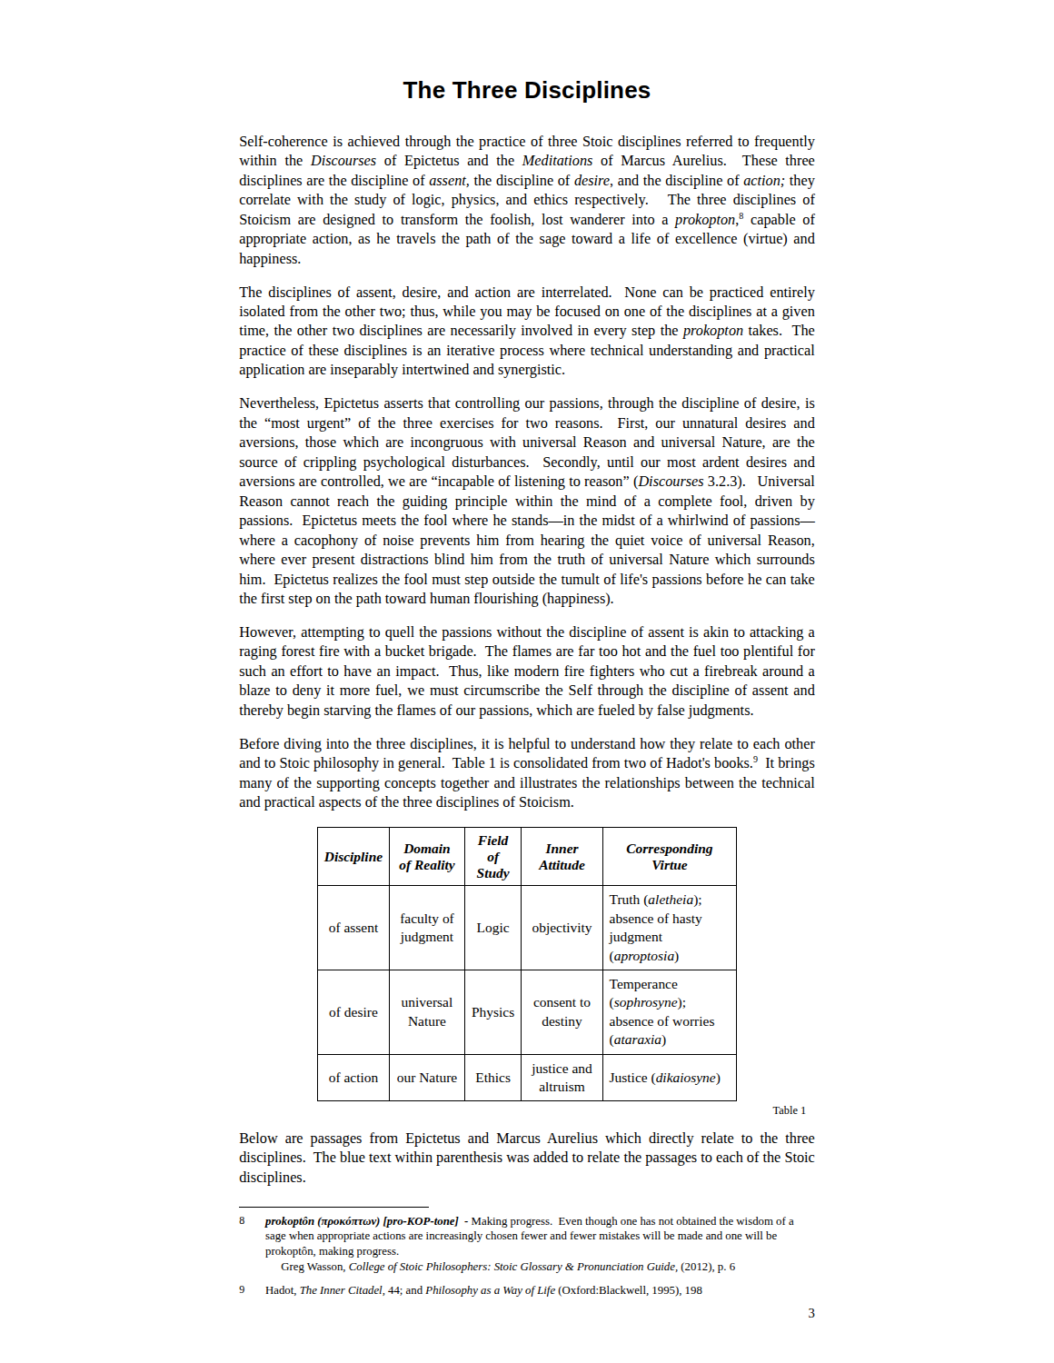The Three Disciplines
Self-coherence is achieved through the practice of three Stoic disciplines referred to frequently within the Discourses of Epictetus and the Meditations of Marcus Aurelius. These three disciplines are the discipline of assent, the discipline of desire, and the discipline of action; they correlate with the study of logic, physics, and ethics respectively. The three disciplines of Stoicism are designed to transform the foolish, lost wanderer into a prokopton,8 capable of appropriate action, as he travels the path of the sage toward a life of excellence (virtue) and happiness.
The disciplines of assent, desire, and action are interrelated. None can be practiced entirely isolated from the other two; thus, while you may be focused on one of the disciplines at a given time, the other two disciplines are necessarily involved in every step the prokopton takes. The practice of these disciplines is an iterative process where technical understanding and practical application are inseparably intertwined and synergistic.
Nevertheless, Epictetus asserts that controlling our passions, through the discipline of desire, is the “most urgent” of the three exercises for two reasons. First, our unnatural desires and aversions, those which are incongruous with universal Reason and universal Nature, are the source of crippling psychological disturbances. Secondly, until our most ardent desires and aversions are controlled, we are “incapable of listening to reason” (Discourses 3.2.3). Universal Reason cannot reach the guiding principle within the mind of a complete fool, driven by passions. Epictetus meets the fool where he stands—in the midst of a whirlwind of passions—where a cacophony of noise prevents him from hearing the quiet voice of universal Reason, where ever present distractions blind him from the truth of universal Nature which surrounds him. Epictetus realizes the fool must step outside the tumult of life's passions before he can take the first step on the path toward human flourishing (happiness).
However, attempting to quell the passions without the discipline of assent is akin to attacking a raging forest fire with a bucket brigade. The flames are far too hot and the fuel too plentiful for such an effort to have an impact. Thus, like modern fire fighters who cut a firebreak around a blaze to deny it more fuel, we must circumscribe the Self through the discipline of assent and thereby begin starving the flames of our passions, which are fueled by false judgments.
Before diving into the three disciplines, it is helpful to understand how they relate to each other and to Stoic philosophy in general. Table 1 is consolidated from two of Hadot's books.9 It brings many of the supporting concepts together and illustrates the relationships between the technical and practical aspects of the three disciplines of Stoicism.
| Discipline | Domain of Reality | Field of Study | Inner Attitude | Corresponding Virtue |
| --- | --- | --- | --- | --- |
| of assent | faculty of judgment | Logic | objectivity | Truth ( aletheia ); absence of hasty judgment ( aproptosia ) |
| of desire | universal Nature | Physics | consent to destiny | Temperance ( sophrosyne ); absence of worries ( ataraxia ) |
| of action | our Nature | Ethics | justice and altruism | Justice ( dikaiosyne ) |
Table 1
Below are passages from Epictetus and Marcus Aurelius which directly relate to the three disciplines. The blue text within parenthesis was added to relate the passages to each of the Stoic disciplines.
8
prokoptôn (προκóπτων) [pro-KOP-tone] - Making progress. Even though one has not obtained the wisdom of a sage when appropriate actions are increasingly chosen fewer and fewer mistakes will be made and one will be prokoptôn, making progress.Greg Wasson, College of Stoic Philosophers: Stoic Glossary & Pronunciation Guide, (2012), p. 6
9
Hadot, The Inner Citadel, 44; and Philosophy as a Way of Life (Oxford:Blackwell, 1995), 198
3